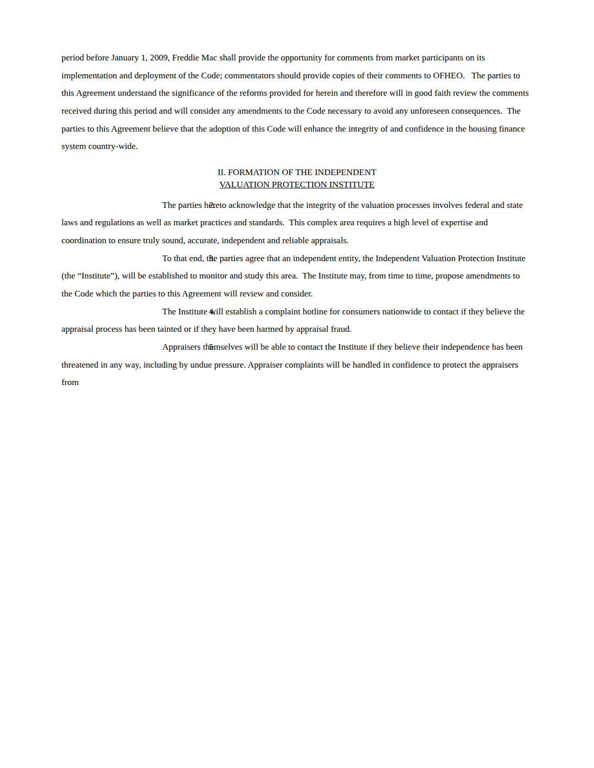period before January 1, 2009, Freddie Mac shall provide the opportunity for comments from market participants on its implementation and deployment of the Code; commentators should provide copies of their comments to OFHEO. The parties to this Agreement understand the significance of the reforms provided for herein and therefore will in good faith review the comments received during this period and will consider any amendments to the Code necessary to avoid any unforeseen consequences. The parties to this Agreement believe that the adoption of this Code will enhance the integrity of and confidence in the housing finance system country-wide.
II. FORMATION OF THE INDEPENDENT
VALUATION PROTECTION INSTITUTE
2. The parties hereto acknowledge that the integrity of the valuation processes involves federal and state laws and regulations as well as market practices and standards. This complex area requires a high level of expertise and coordination to ensure truly sound, accurate, independent and reliable appraisals.
3. To that end, the parties agree that an independent entity, the Independent Valuation Protection Institute (the “Institute”), will be established to monitor and study this area. The Institute may, from time to time, propose amendments to the Code which the parties to this Agreement will review and consider.
4. The Institute will establish a complaint hotline for consumers nationwide to contact if they believe the appraisal process has been tainted or if they have been harmed by appraisal fraud.
5. Appraisers themselves will be able to contact the Institute if they believe their independence has been threatened in any way, including by undue pressure. Appraiser complaints will be handled in confidence to protect the appraisers from